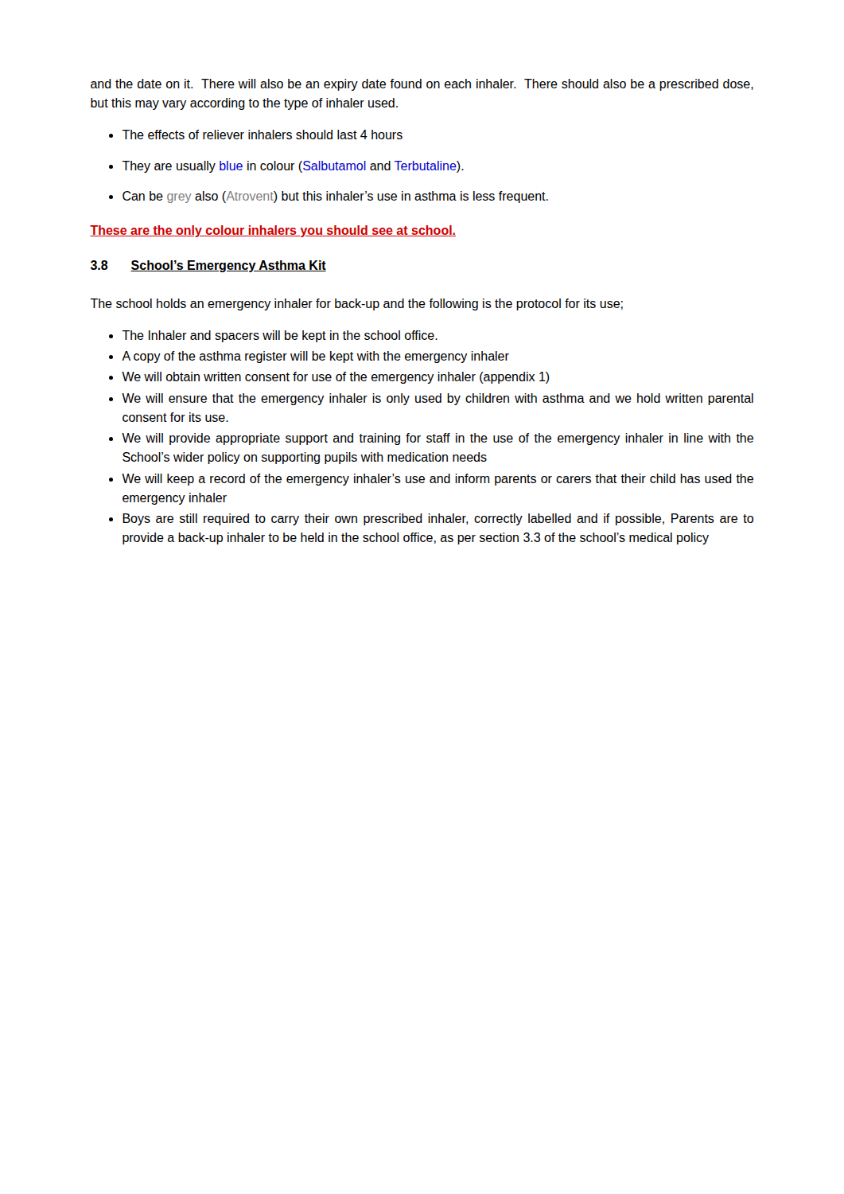and the date on it. There will also be an expiry date found on each inhaler. There should also be a prescribed dose, but this may vary according to the type of inhaler used.
The effects of reliever inhalers should last 4 hours
They are usually blue in colour (Salbutamol and Terbutaline).
Can be grey also (Atrovent) but this inhaler’s use in asthma is less frequent.
These are the only colour inhalers you should see at school.
3.8 School’s Emergency Asthma Kit
The school holds an emergency inhaler for back-up and the following is the protocol for its use;
The Inhaler and spacers will be kept in the school office.
A copy of the asthma register will be kept with the emergency inhaler
We will obtain written consent for use of the emergency inhaler (appendix 1)
We will ensure that the emergency inhaler is only used by children with asthma and we hold written parental consent for its use.
We will provide appropriate support and training for staff in the use of the emergency inhaler in line with the School’s wider policy on supporting pupils with medication needs
We will keep a record of the emergency inhaler’s use and inform parents or carers that their child has used the emergency inhaler
Boys are still required to carry their own prescribed inhaler, correctly labelled and if possible, Parents are to provide a back-up inhaler to be held in the school office, as per section 3.3 of the school’s medical policy